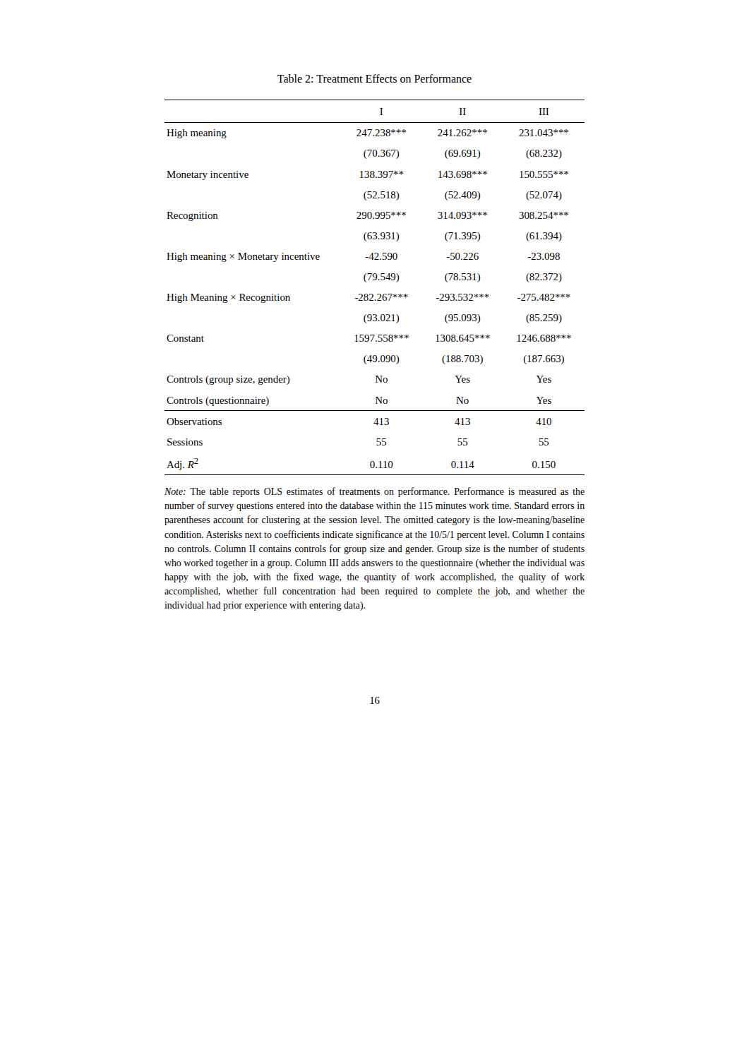Table 2: Treatment Effects on Performance
| | I | II | III |
| --- | --- | --- | --- |
| High meaning | 247.238*** | 241.262*** | 231.043*** |
| | (70.367) | (69.691) | (68.232) |
| Monetary incentive | 138.397** | 143.698*** | 150.555*** |
| | (52.518) | (52.409) | (52.074) |
| Recognition | 290.995*** | 314.093*** | 308.254*** |
| | (63.931) | (71.395) | (61.394) |
| High meaning × Monetary incentive | -42.590 | -50.226 | -23.098 |
| | (79.549) | (78.531) | (82.372) |
| High Meaning × Recognition | -282.267*** | -293.532*** | -275.482*** |
| | (93.021) | (95.093) | (85.259) |
| Constant | 1597.558*** | 1308.645*** | 1246.688*** |
| | (49.090) | (188.703) | (187.663) |
| Controls (group size, gender) | No | Yes | Yes |
| Controls (questionnaire) | No | No | Yes |
| Observations | 413 | 413 | 410 |
| Sessions | 55 | 55 | 55 |
| Adj. R 2 | 0.110 | 0.114 | 0.150 |
Note: The table reports OLS estimates of treatments on performance. Performance is measured as the number of survey questions entered into the database within the 115 minutes work time. Standard errors in parentheses account for clustering at the session level. The omitted category is the low-meaning/baseline condition. Asterisks next to coefficients indicate significance at the 10/5/1 percent level. Column I contains no controls. Column II contains controls for group size and gender. Group size is the number of students who worked together in a group. Column III adds answers to the questionnaire (whether the individual was happy with the job, with the fixed wage, the quantity of work accomplished, the quality of work accomplished, whether full concentration had been required to complete the job, and whether the individual had prior experience with entering data).
16